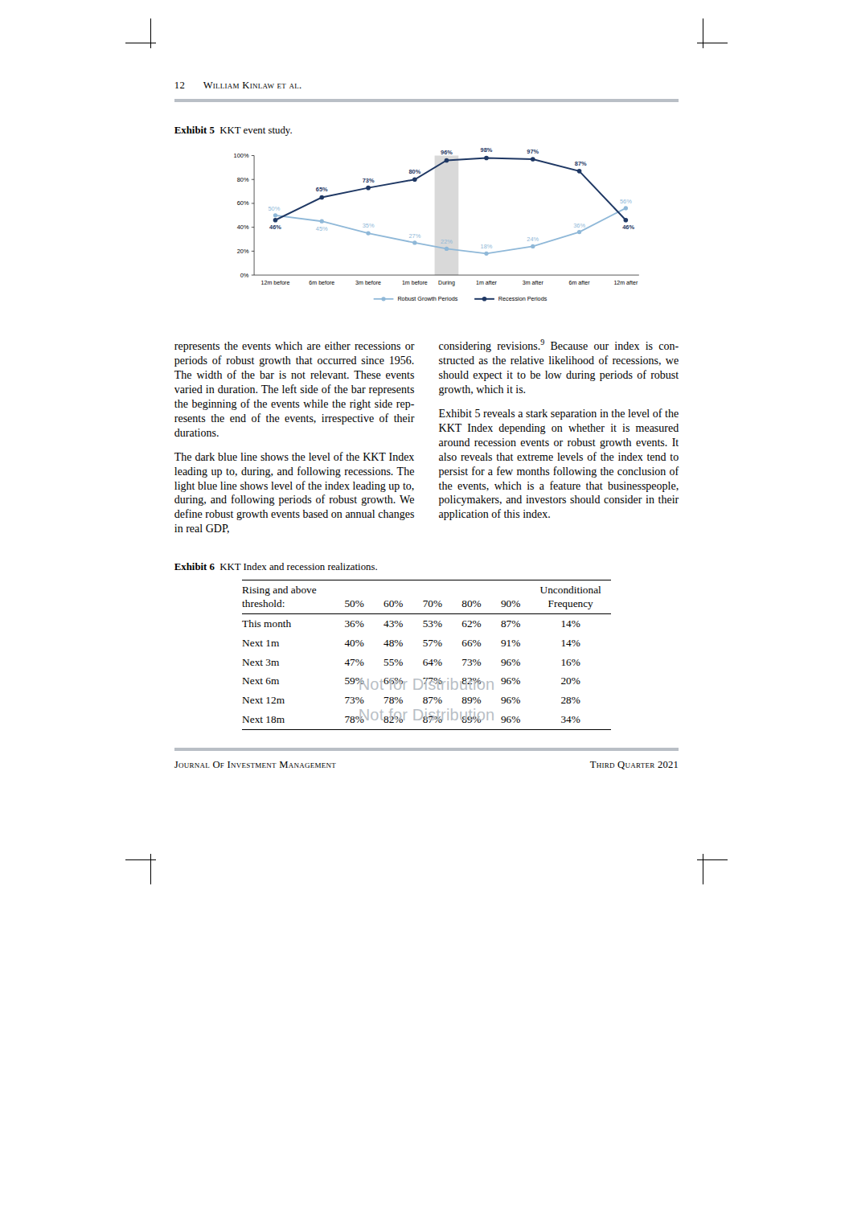12 William Kinlaw et al.
Exhibit 5 KKT event study.
0% 20% 40% 60% 80% 100% 12m before 6m before 3m before 1m before During 1m after 3m after 6m after 12m after 46% 65% 73% 80% 96% 98% 97% 87% 46% 50% 45% 35% 27% 22% 18% 24% 36% 56% Robust Growth Periods Recession Periods
represents the events which are either recessions or periods of robust growth that occurred since 1956. The width of the bar is not relevant. These events varied in duration. The left side of the bar represents the beginning of the events while the right side represents the end of the events, irrespective of their durations.
The dark blue line shows the level of the KKT Index leading up to, during, and following recessions. The light blue line shows level of the index leading up to, during, and following periods of robust growth. We define robust growth events based on annual changes in real GDP,
considering revisions.9 Because our index is constructed as the relative likelihood of recessions, we should expect it to be low during periods of robust growth, which it is.
Exhibit 5 reveals a stark separation in the level of the KKT Index depending on whether it is measured around recession events or robust growth events. It also reveals that extreme levels of the index tend to persist for a few months following the conclusion of the events, which is a feature that businesspeople, policymakers, and investors should consider in their application of this index.
Exhibit 6 KKT Index and recession realizations.
| Rising and above | | | | | | Unconditional |
| --- | --- | --- | --- | --- | --- | --- |
| threshold: | 50% | 60% | 70% | 80% | 90% | Frequency |
| This month | 36% | 43% | 53% | 62% | 87% | 14% |
| Next 1m | 40% | 48% | 57% | 66% | 91% | 14% |
| Next 3m | 47% | 55% | 64% | 73% | 96% | 16% |
| Next 6m | 59% | 66% | 77% | 82% | 96% | 20% |
| Next 12m | 73% | 78% | 87% | 89% | 96% | 28% |
| Next 18m | 78% | 82% | 87% | 89% | 96% | 34% |
Journal Of Investment Management Third Quarter 2021
Not for Distribution
Not for Distribution